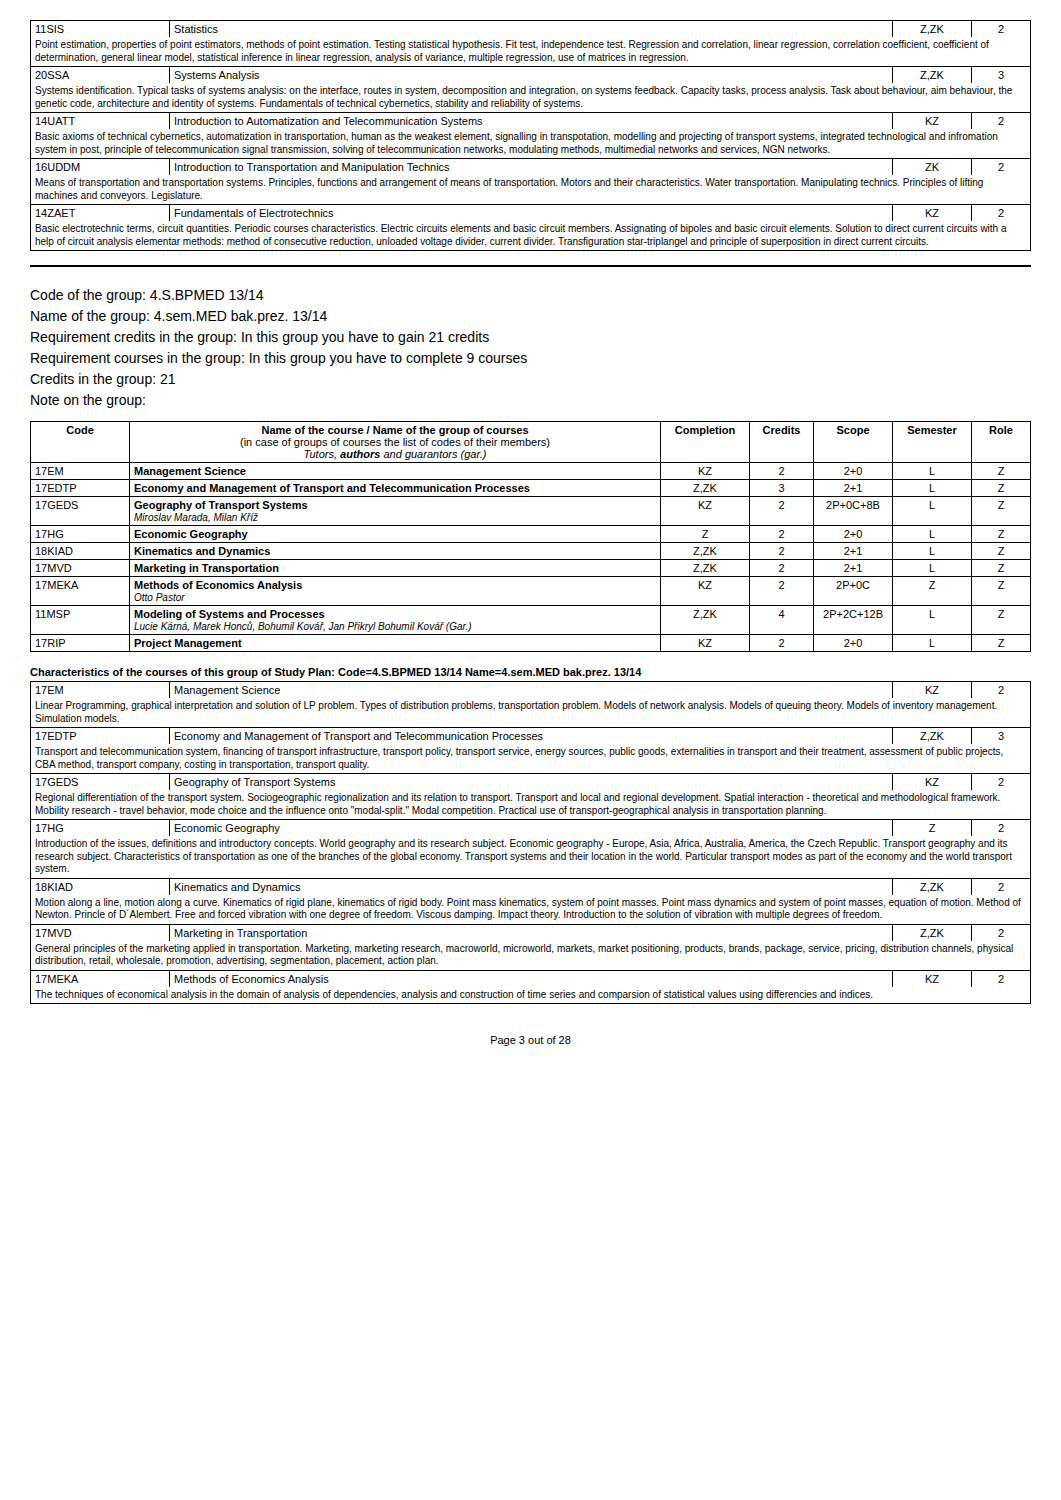| 11SIS | Statistics | Z,ZK | 2 |
| Point estimation, properties of point estimators, methods of point estimation. Testing statistical hypothesis. Fit test, independence test. Regression and correlation, linear regression, correlation coefficient, coefficient of determination, general linear model, statistical inference in linear regression, analysis of variance, multiple regression, use of matrices in regression. |
| 20SSA | Systems Analysis | Z,ZK | 3 |
| Systems identification. Typical tasks of systems analysis: on the interface, routes in system, decomposition and integration, on systems feedback. Capacity tasks, process analysis. Task about behaviour, aim behaviour, the genetic code, architecture and identity of systems. Fundamentals of technical cybernetics, stability and reliability of systems. |
| 14UATT | Introduction to Automatization and Telecommunication Systems | KZ | 2 |
| Basic axioms of technical cybernetics, automatization in transportation, human as the weakest element, signalling in transpotation, modelling and projecting of transport systems, integrated technological and infromation system in post, principle of telecommunication signal transmission, solving of telecommunication networks, modulating methods, multimedial networks and services, NGN networks. |
| 16UDDM | Introduction to Transportation and Manipulation Technics | ZK | 2 |
| Means of transportation and transportation systems. Principles, functions and arrangement of means of transportation. Motors and their characteristics. Water transportation. Manipulating technics. Principles of lifting machines and conveyors. Legislature. |
| 14ZAET | Fundamentals of Electrotechnics | KZ | 2 |
| Basic electrotechnic terms, circuit quantities. Periodic courses characteristics. Electric circuits elements and basic circuit members. Assignating of bipoles and basic circuit elements. Solution to direct current circuits with a help of circuit analysis elementar methods: method of consecutive reduction, unloaded voltage divider, current divider. Transfiguration star-triplangel and principle of superposition in direct current circuits. |
Code of the group: 4.S.BPMED 13/14
Name of the group: 4.sem.MED bak.prez. 13/14
Requirement credits in the group: In this group you have to gain 21 credits
Requirement courses in the group: In this group you have to complete 9 courses
Credits in the group: 21
Note on the group:
| Code | Name of the course / Name of the group of courses (in case of groups of courses the list of codes of their members) Tutors, authors and guarantors (gar.) | Completion | Credits | Scope | Semester | Role |
| --- | --- | --- | --- | --- | --- | --- |
| 17EM | Management Science | KZ | 2 | 2+0 | L | Z |
| 17EDTP | Economy and Management of Transport and Telecommunication Processes | Z,ZK | 3 | 2+1 | L | Z |
| 17GEDS | Geography of Transport Systems Miroslav Marada, Milan Kříž | KZ | 2 | 2P+0C+8B | L | Z |
| 17HG | Economic Geography | Z | 2 | 2+0 | L | Z |
| 18KIAD | Kinematics and Dynamics | Z,ZK | 2 | 2+1 | L | Z |
| 17MVD | Marketing in Transportation | Z,ZK | 2 | 2+1 | L | Z |
| 17MEKA | Methods of Economics Analysis Otto Pastor | KZ | 2 | 2P+0C | Z | Z |
| 11MSP | Modeling of Systems and Processes Lucie Kárná, Marek Honců, Bohumil Kovář, Jan Přikryl Bohumil Kovář (Gar.) | Z,ZK | 4 | 2P+2C+12B | L | Z |
| 17RIP | Project Management | KZ | 2 | 2+0 | L | Z |
Characteristics of the courses of this group of Study Plan: Code=4.S.BPMED 13/14 Name=4.sem.MED bak.prez. 13/14
| 17EM | Management Science | KZ | 2 |
| Linear Programming, graphical interpretation and solution of LP problem. Types of distribution problems, transportation problem. Models of network analysis. Models of queuing theory. Models of inventory management. Simulation models. |
| 17EDTP | Economy and Management of Transport and Telecommunication Processes | Z,ZK | 3 |
| Transport and telecommunication system, financing of transport infrastructure, transport policy, transport service, energy sources, public goods, externalities in transport and their treatment, assessment of public projects, CBA method, transport company, costing in transportation, transport quality. |
| 17GEDS | Geography of Transport Systems | KZ | 2 |
| Regional differentiation of the transport system. Sociogeographic regionalization and its relation to transport. Transport and local and regional development. Spatial interaction - theoretical and methodological framework. Mobility research - travel behavior, mode choice and the influence onto "modal-split." Modal competition. Practical use of transport-geographical analysis in transportation planning. |
| 17HG | Economic Geography | Z | 2 |
| Introduction of the issues, definitions and introductory concepts. World geography and its research subject. Economic geography - Europe, Asia, Africa, Australia, America, the Czech Republic. Transport geography and its research subject. Characteristics of transportation as one of the branches of the global economy. Transport systems and their location in the world. Particular transport modes as part of the economy and the world transport system. |
| 18KIAD | Kinematics and Dynamics | Z,ZK | 2 |
| Motion along a line, motion along a curve. Kinematics of rigid plane, kinematics of rigid body. Point mass kinematics, system of point masses. Point mass dynamics and system of point masses, equation of motion. Method of Newton. Princle of D´Alembert. Free and forced vibration with one degree of freedom. Viscous damping. Impact theory. Introduction to the solution of vibration with multiple degrees of freedom. |
| 17MVD | Marketing in Transportation | Z,ZK | 2 |
| General principles of the marketing applied in transportation. Marketing, marketing research, macroworld, microworld, markets, market positioning, products, brands, package, service, pricing, distribution channels, physical distribution, retail, wholesale, promotion, advertising, segmentation, placement, action plan. |
| 17MEKA | Methods of Economics Analysis | KZ | 2 |
| The techniques of economical analysis in the domain of analysis of dependencies, analysis and construction of time series and comparsion of statistical values using differencies and indices. |
Page 3 out of 28